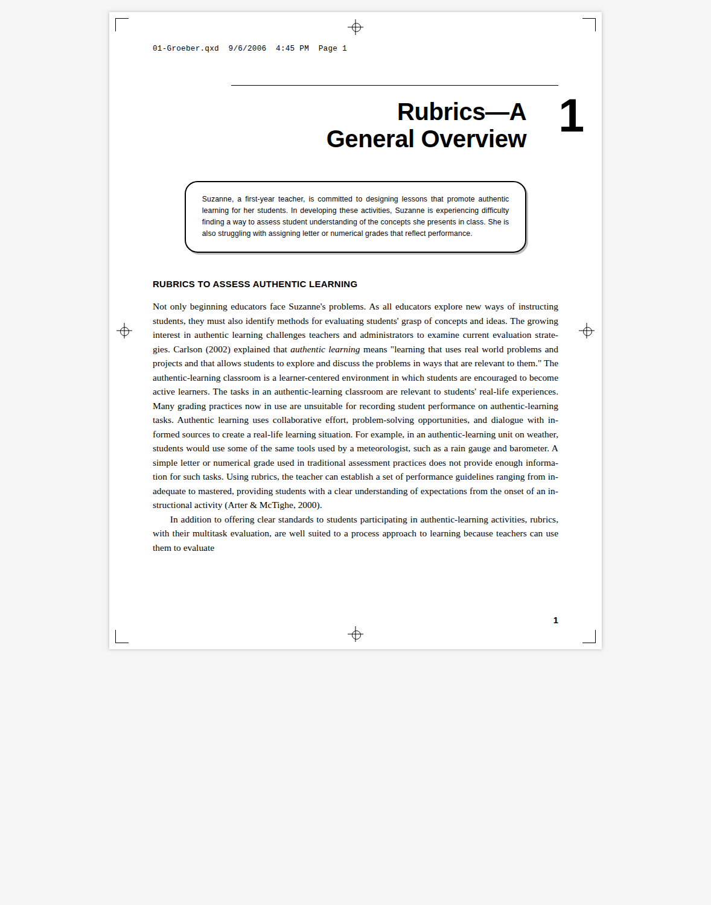01-Groeber.qxd 9/6/2006 4:45 PM Page 1
1
Rubrics—A
General Overview
Suzanne, a first-year teacher, is committed to designing lessons that promote authentic learning for her students. In developing these activities, Suzanne is experiencing difficulty finding a way to assess student understanding of the concepts she presents in class. She is also struggling with assigning letter or numerical grades that reflect performance.
RUBRICS TO ASSESS AUTHENTIC LEARNING
Not only beginning educators face Suzanne's problems. As all educators explore new ways of instructing students, they must also identify methods for evaluating students' grasp of concepts and ideas. The growing interest in authentic learning challenges teachers and administrators to examine current evaluation strategies. Carlson (2002) explained that authentic learning means "learning that uses real world problems and projects and that allows students to explore and discuss the problems in ways that are relevant to them." The authentic-learning classroom is a learner-centered environment in which students are encouraged to become active learners. The tasks in an authentic-learning classroom are relevant to students' real-life experiences. Many grading practices now in use are unsuitable for recording student performance on authentic-learning tasks. Authentic learning uses collaborative effort, problem-solving opportunities, and dialogue with informed sources to create a real-life learning situation. For example, in an authentic-learning unit on weather, students would use some of the same tools used by a meteorologist, such as a rain gauge and barometer. A simple letter or numerical grade used in traditional assessment practices does not provide enough information for such tasks. Using rubrics, the teacher can establish a set of performance guidelines ranging from inadequate to mastered, providing students with a clear understanding of expectations from the onset of an instructional activity (Arter & McTighe, 2000).
In addition to offering clear standards to students participating in authentic-learning activities, rubrics, with their multitask evaluation, are well suited to a process approach to learning because teachers can use them to evaluate
1